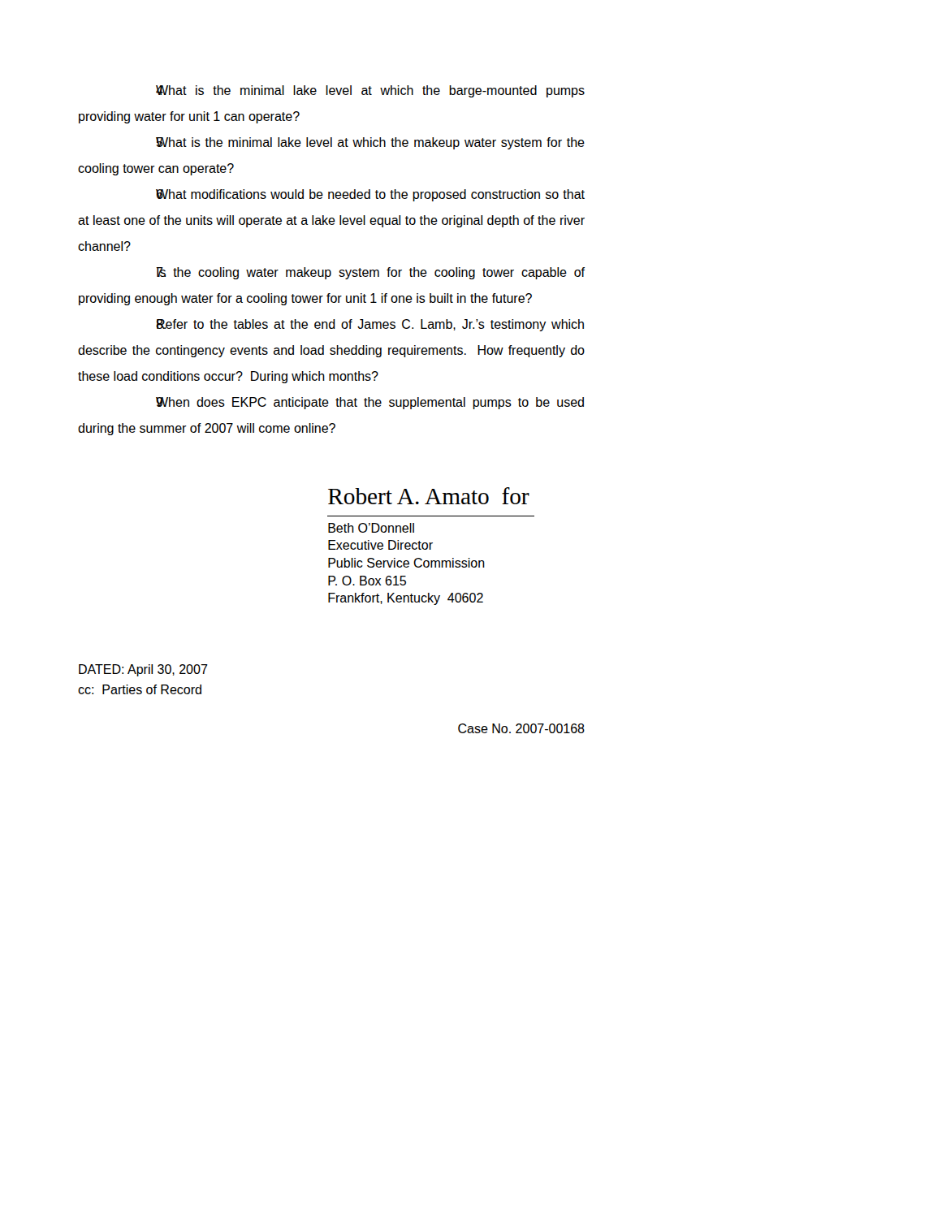4. What is the minimal lake level at which the barge-mounted pumps providing water for unit 1 can operate?
5. What is the minimal lake level at which the makeup water system for the cooling tower can operate?
6. What modifications would be needed to the proposed construction so that at least one of the units will operate at a lake level equal to the original depth of the river channel?
7. Is the cooling water makeup system for the cooling tower capable of providing enough water for a cooling tower for unit 1 if one is built in the future?
8. Refer to the tables at the end of James C. Lamb, Jr.’s testimony which describe the contingency events and load shedding requirements. How frequently do these load conditions occur? During which months?
9. When does EKPC anticipate that the supplemental pumps to be used during the summer of 2007 will come online?
Robert A. Amato for
Beth O’Donnell
Executive Director
Public Service Commission
P. O. Box 615
Frankfort, Kentucky 40602
DATED: April 30, 2007
cc: Parties of Record
Case No. 2007-00168